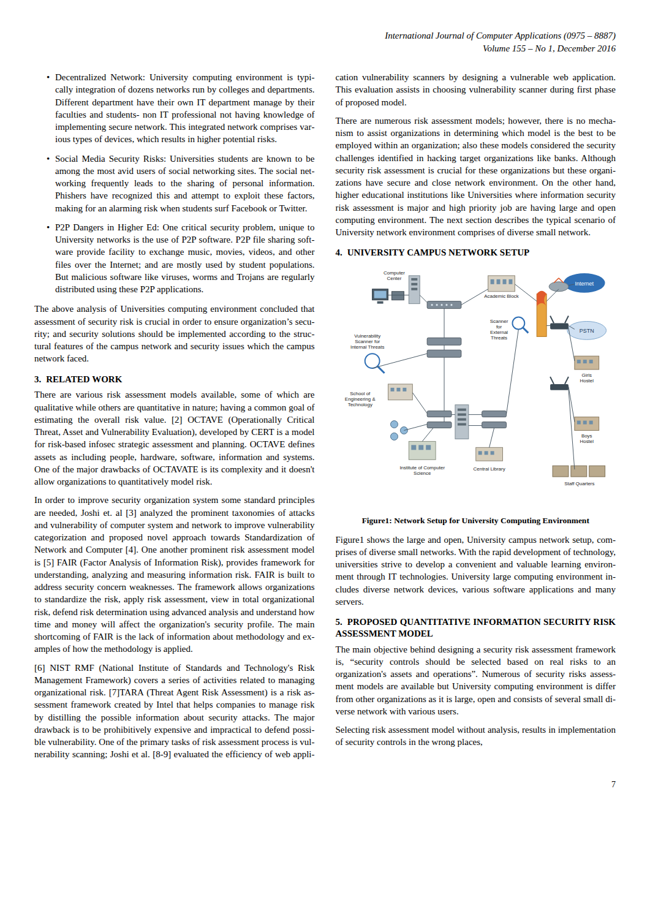International Journal of Computer Applications (0975 – 8887)
Volume 155 – No 1, December 2016
Decentralized Network: University computing environment is typically integration of dozens networks run by colleges and departments. Different department have their own IT department manage by their faculties and students- non IT professional not having knowledge of implementing secure network. This integrated network comprises various types of devices, which results in higher potential risks.
Social Media Security Risks: Universities students are known to be among the most avid users of social networking sites. The social networking frequently leads to the sharing of personal information. Phishers have recognized this and attempt to exploit these factors, making for an alarming risk when students surf Facebook or Twitter.
P2P Dangers in Higher Ed: One critical security problem, unique to University networks is the use of P2P software. P2P file sharing software provide facility to exchange music, movies, videos, and other files over the Internet; and are mostly used by student populations. But malicious software like viruses, worms and Trojans are regularly distributed using these P2P applications.
The above analysis of Universities computing environment concluded that assessment of security risk is crucial in order to ensure organization’s security; and security solutions should be implemented according to the structural features of the campus network and security issues which the campus network faced.
3. RELATED WORK
There are various risk assessment models available, some of which are qualitative while others are quantitative in nature; having a common goal of estimating the overall risk value. [2] OCTAVE (Operationally Critical Threat, Asset and Vulnerability Evaluation), developed by CERT is a model for risk-based infosec strategic assessment and planning. OCTAVE defines assets as including people, hardware, software, information and systems. One of the major drawbacks of OCTAVATE is its complexity and it doesn't allow organizations to quantitatively model risk.
In order to improve security organization system some standard principles are needed, Joshi et. al [3] analyzed the prominent taxonomies of attacks and vulnerability of computer system and network to improve vulnerability categorization and proposed novel approach towards Standardization of Network and Computer [4]. One another prominent risk assessment model is [5] FAIR (Factor Analysis of Information Risk), provides framework for understanding, analyzing and measuring information risk. FAIR is built to address security concern weaknesses. The framework allows organizations to standardize the risk, apply risk assessment, view in total organizational risk, defend risk determination using advanced analysis and understand how time and money will affect the organization's security profile. The main shortcoming of FAIR is the lack of information about methodology and examples of how the methodology is applied.
[6] NIST RMF (National Institute of Standards and Technology's Risk Management Framework) covers a series of activities related to managing organizational risk. [7]TARA (Threat Agent Risk Assessment) is a risk assessment framework created by Intel that helps companies to manage risk by distilling the possible information about security attacks. The major drawback is to be prohibitively expensive and impractical to defend possible vulnerability. One of the primary tasks of risk assessment process is vulnerability scanning; Joshi et al. [8-9] evaluated the efficiency of web application vulnerability scanners by designing a vulnerable web application. This evaluation assists in choosing vulnerability scanner during first phase of proposed model.
There are numerous risk assessment models; however, there is no mechanism to assist organizations in determining which model is the best to be employed within an organization; also these models considered the security challenges identified in hacking target organizations like banks. Although security risk assessment is crucial for these organizations but these organizations have secure and close network environment. On the other hand, higher educational institutions like Universities where information security risk assessment is major and high priority job are having large and open computing environment. The next section describes the typical scenario of University network environment comprises of diverse small network.
4. UNIVERSITY CAMPUS NETWORK SETUP
Internet PSTN Academic Block Computer Center Vulnerability Scanner for Internal Threats Scanner for External Threats Girls Hostel Boys Hostel Staff Quarters School of Engineering & Technology Institute of Computer Science Central Library
Figure1: Network Setup for University Computing Environment
Figure1 shows the large and open, University campus network setup, comprises of diverse small networks. With the rapid development of technology, universities strive to develop a convenient and valuable learning environment through IT technologies. University large computing environment includes diverse network devices, various software applications and many servers.
5. PROPOSED QUANTITATIVE INFORMATION SECURITY RISK ASSESSMENT MODEL
The main objective behind designing a security risk assessment framework is, “security controls should be selected based on real risks to an organization's assets and operations”. Numerous of security risks assessment models are available but University computing environment is differ from other organizations as it is large, open and consists of several small diverse network with various users.
Selecting risk assessment model without analysis, results in implementation of security controls in the wrong places,
7